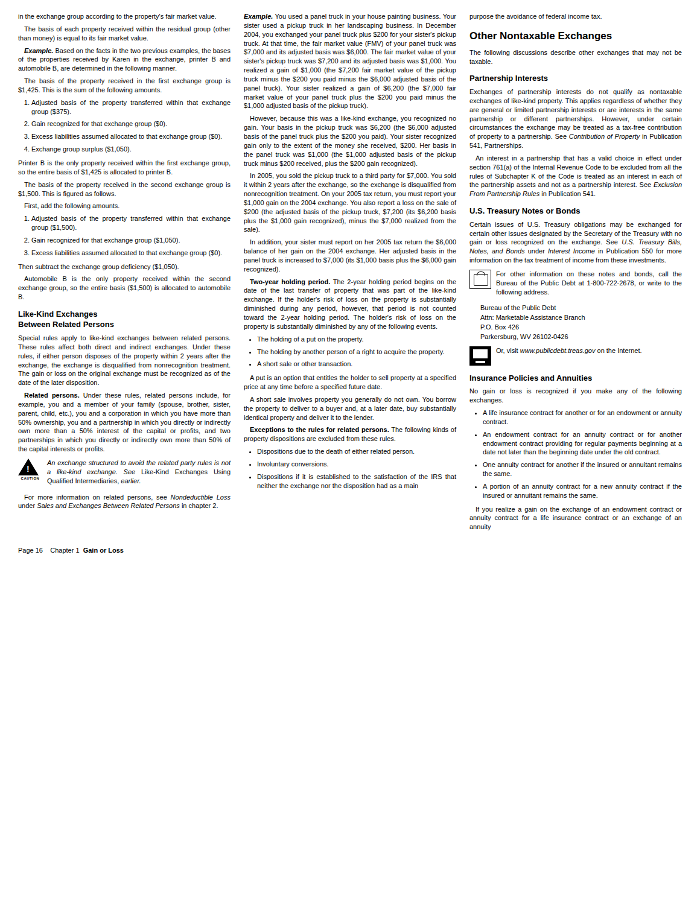in the exchange group according to the property's fair market value.
The basis of each property received within the residual group (other than money) is equal to its fair market value.
Example. Based on the facts in the two previous examples, the bases of the properties received by Karen in the exchange, printer B and automobile B, are determined in the following manner.
The basis of the property received in the first exchange group is $1,425. This is the sum of the following amounts.
Adjusted basis of the property transferred within that exchange group ($375).
Gain recognized for that exchange group ($0).
Excess liabilities assumed allocated to that exchange group ($0).
Exchange group surplus ($1,050).
Printer B is the only property received within the first exchange group, so the entire basis of $1,425 is allocated to printer B.
The basis of the property received in the second exchange group is $1,500. This is figured as follows.
First, add the following amounts.
Adjusted basis of the property transferred within that exchange group ($1,500).
Gain recognized for that exchange group ($1,050).
Excess liabilities assumed allocated to that exchange group ($0).
Then subtract the exchange group deficiency ($1,050).
Automobile B is the only property received within the second exchange group, so the entire basis ($1,500) is allocated to automobile B.
Like-Kind Exchanges
Between Related Persons
Special rules apply to like-kind exchanges between related persons. These rules affect both direct and indirect exchanges. Under these rules, if either person disposes of the property within 2 years after the exchange, the exchange is disqualified from nonrecognition treatment. The gain or loss on the original exchange must be recognized as of the date of the later disposition.
Related persons. Under these rules, related persons include, for example, you and a member of your family (spouse, brother, sister, parent, child, etc.), you and a corporation in which you have more than 50% ownership, you and a partnership in which you directly or indirectly own more than a 50% interest of the capital or profits, and two partnerships in which you directly or indirectly own more than 50% of the capital interests or profits.
!
CAUTION
An exchange structured to avoid the related party rules is not a like-kind exchange. See Like-Kind Exchanges Using Qualified Intermediaries, earlier.
For more information on related persons, see Nondeductible Loss under Sales and Exchanges Between Related Persons in chapter 2.
Example. You used a panel truck in your house painting business. Your sister used a pickup truck in her landscaping business. In December 2004, you exchanged your panel truck plus $200 for your sister's pickup truck. At that time, the fair market value (FMV) of your panel truck was $7,000 and its adjusted basis was $6,000. The fair market value of your sister's pickup truck was $7,200 and its adjusted basis was $1,000. You realized a gain of $1,000 (the $7,200 fair market value of the pickup truck minus the $200 you paid minus the $6,000 adjusted basis of the panel truck). Your sister realized a gain of $6,200 (the $7,000 fair market value of your panel truck plus the $200 you paid minus the $1,000 adjusted basis of the pickup truck).
However, because this was a like-kind exchange, you recognized no gain. Your basis in the pickup truck was $6,200 (the $6,000 adjusted basis of the panel truck plus the $200 you paid). Your sister recognized gain only to the extent of the money she received, $200. Her basis in the panel truck was $1,000 (the $1,000 adjusted basis of the pickup truck minus $200 received, plus the $200 gain recognized).
In 2005, you sold the pickup truck to a third party for $7,000. You sold it within 2 years after the exchange, so the exchange is disqualified from nonrecognition treatment. On your 2005 tax return, you must report your $1,000 gain on the 2004 exchange. You also report a loss on the sale of $200 (the adjusted basis of the pickup truck, $7,200 (its $6,200 basis plus the $1,000 gain recognized), minus the $7,000 realized from the sale).
In addition, your sister must report on her 2005 tax return the $6,000 balance of her gain on the 2004 exchange. Her adjusted basis in the panel truck is increased to $7,000 (its $1,000 basis plus the $6,000 gain recognized).
Two-year holding period. The 2-year holding period begins on the date of the last transfer of property that was part of the like-kind exchange. If the holder's risk of loss on the property is substantially diminished during any period, however, that period is not counted toward the 2-year holding period. The holder's risk of loss on the property is substantially diminished by any of the following events.
The holding of a put on the property.
The holding by another person of a right to acquire the property.
A short sale or other transaction.
A put is an option that entitles the holder to sell property at a specified price at any time before a specified future date.
A short sale involves property you generally do not own. You borrow the property to deliver to a buyer and, at a later date, buy substantially identical property and deliver it to the lender.
Exceptions to the rules for related persons. The following kinds of property dispositions are excluded from these rules.
Dispositions due to the death of either related person.
Involuntary conversions.
Dispositions if it is established to the satisfaction of the IRS that neither the exchange nor the disposition had as a main
purpose the avoidance of federal income tax.
Other Nontaxable Exchanges
The following discussions describe other exchanges that may not be taxable.
Partnership Interests
Exchanges of partnership interests do not qualify as nontaxable exchanges of like-kind property. This applies regardless of whether they are general or limited partnership interests or are interests in the same partnership or different partnerships. However, under certain circumstances the exchange may be treated as a tax-free contribution of property to a partnership. See Contribution of Property in Publication 541, Partnerships.
An interest in a partnership that has a valid choice in effect under section 761(a) of the Internal Revenue Code to be excluded from all the rules of Subchapter K of the Code is treated as an interest in each of the partnership assets and not as a partnership interest. See Exclusion From Partnership Rules in Publication 541.
U.S. Treasury Notes or Bonds
Certain issues of U.S. Treasury obligations may be exchanged for certain other issues designated by the Secretary of the Treasury with no gain or loss recognized on the exchange. See U.S. Treasury Bills, Notes, and Bonds under Interest Income in Publication 550 for more information on the tax treatment of income from these investments.
For other information on these notes and bonds, call the Bureau of the Public Debt at 1-800-722-2678, or write to the following address.
Bureau of the Public Debt
Attn: Marketable Assistance Branch
P.O. Box 426
Parkersburg, WV 26102-0426
Or, visit www.publicdebt.treas.gov on the Internet.
Insurance Policies and Annuities
No gain or loss is recognized if you make any of the following exchanges.
A life insurance contract for another or for an endowment or annuity contract.
An endowment contract for an annuity contract or for another endowment contract providing for regular payments beginning at a date not later than the beginning date under the old contract.
One annuity contract for another if the insured or annuitant remains the same.
A portion of an annuity contract for a new annuity contract if the insured or annuitant remains the same.
If you realize a gain on the exchange of an endowment contract or annuity contract for a life insurance contract or an exchange of an annuity
Page 16 Chapter 1 Gain or Loss